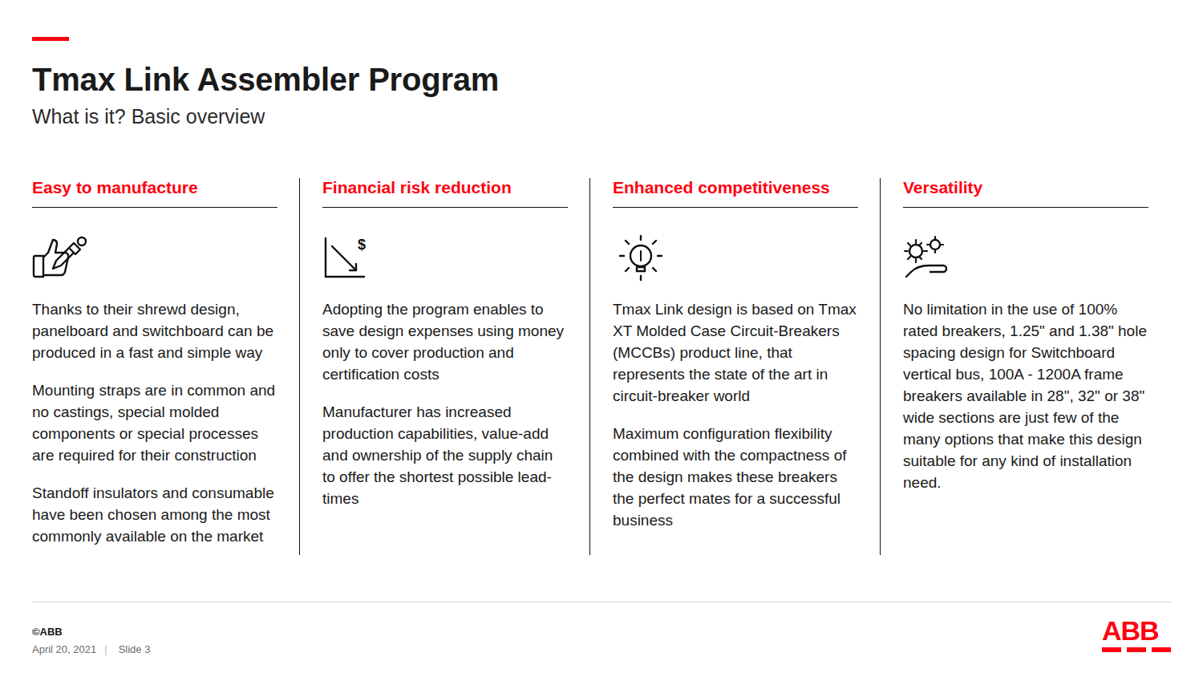Tmax Link Assembler Program
What is it? Basic overview
Easy to manufacture
Thanks to their shrewd design, panelboard and switchboard can be produced in a fast and simple way
Mounting straps are in common and no castings, special molded components or special processes are required for their construction
Standoff insulators and consumable have been chosen among the most commonly available on the market
Financial risk reduction
$
Adopting the program enables to save design expenses using money only to cover production and certification costs
Manufacturer has increased production capabilities, value-add and ownership of the supply chain to offer the shortest possible lead-times
Enhanced competitiveness
Tmax Link design is based on Tmax XT Molded Case Circuit-Breakers (MCCBs) product line, that represents the state of the art in circuit-breaker world
Maximum configuration flexibility combined with the compactness of the design makes these breakers the perfect mates for a successful business
Versatility
No limitation in the use of 100% rated breakers, 1.25" and 1.38" hole spacing design for Switchboard vertical bus, 100A - 1200A frame breakers available in 28", 32" or 38" wide sections are just few of the many options that make this design suitable for any kind of installation need.
©ABB April 20, 2021|Slide 3
ABB